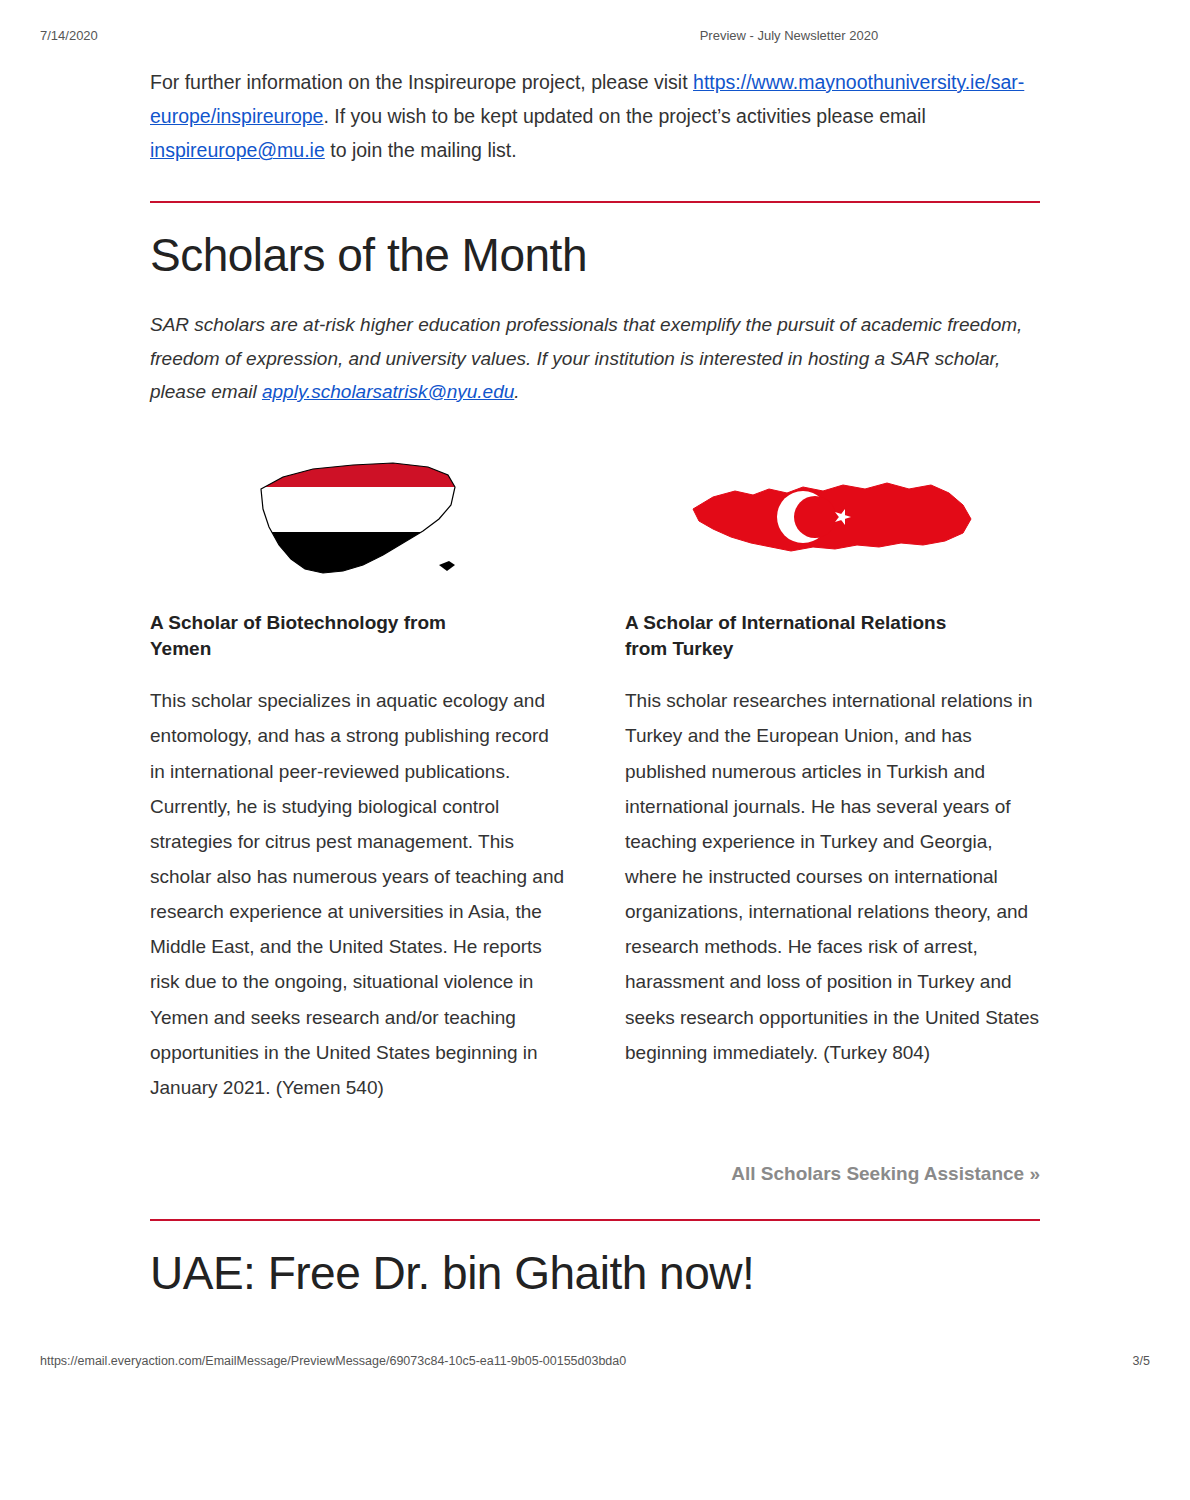7/14/2020
Preview - July Newsletter 2020
For further information on the Inspireurope project, please visit https://www.maynoothuniversity.ie/sar-europe/inspireurope. If you wish to be kept updated on the project’s activities please email inspireurope@mu.ie to join the mailing list.
Scholars of the Month
SAR scholars are at-risk higher education professionals that exemplify the pursuit of academic freedom, freedom of expression, and university values. If your institution is interested in hosting a SAR scholar, please email apply.scholarsatrisk@nyu.edu.
A Scholar of Biotechnology from
Yemen
This scholar specializes in aquatic ecology and entomology, and has a strong publishing record in international peer-reviewed publications. Currently, he is studying biological control strategies for citrus pest management. This scholar also has numerous years of teaching and research experience at universities in Asia, the Middle East, and the United States. He reports risk due to the ongoing, situational violence in Yemen and seeks research and/or teaching opportunities in the United States beginning in January 2021. (Yemen 540)
A Scholar of International Relations
from Turkey
This scholar researches international relations in Turkey and the European Union, and has published numerous articles in Turkish and international journals. He has several years of teaching experience in Turkey and Georgia, where he instructed courses on international organizations, international relations theory, and research methods. He faces risk of arrest, harassment and loss of position in Turkey and seeks research opportunities in the United States beginning immediately. (Turkey 804)
All Scholars Seeking Assistance »
UAE: Free Dr. bin Ghaith now!
https://email.everyaction.com/EmailMessage/PreviewMessage/69073c84-10c5-ea11-9b05-00155d03bda0
3/5